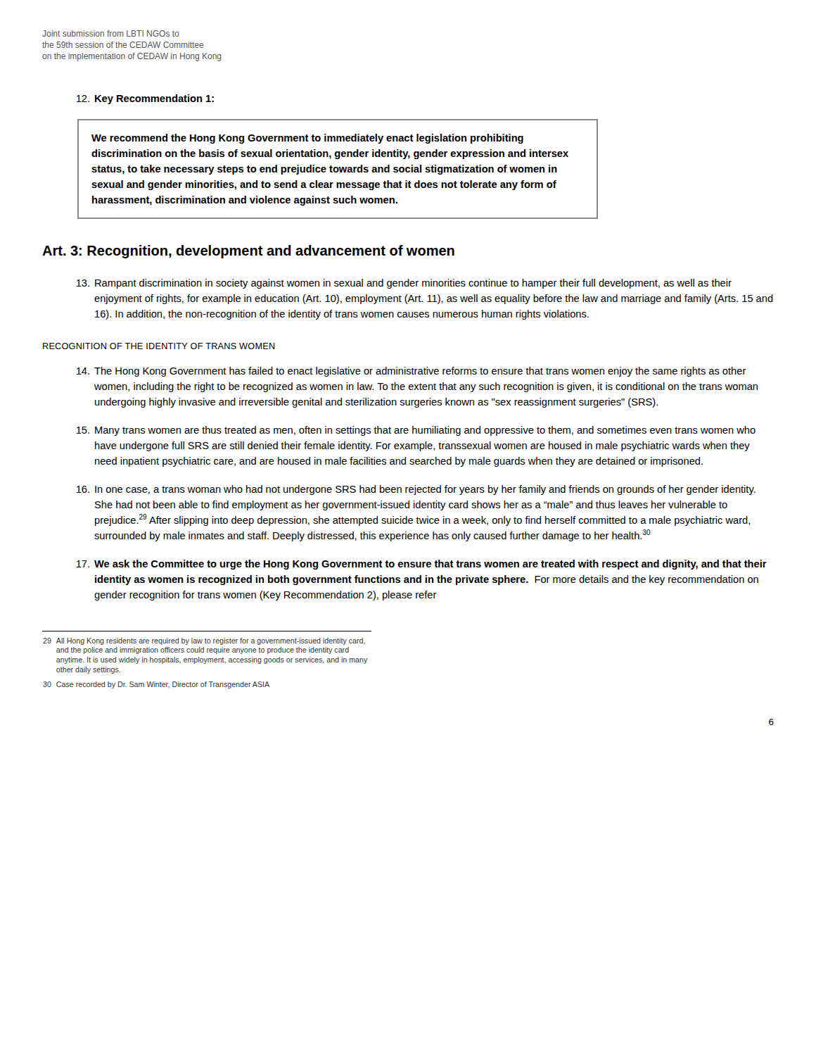Joint submission from LBTI NGOs to
the 59th session of the CEDAW Committee
on the implementation of CEDAW in Hong Kong
12. Key Recommendation 1:
We recommend the Hong Kong Government to immediately enact legislation prohibiting discrimination on the basis of sexual orientation, gender identity, gender expression and intersex status, to take necessary steps to end prejudice towards and social stigmatization of women in sexual and gender minorities, and to send a clear message that it does not tolerate any form of harassment, discrimination and violence against such women.
Art. 3: Recognition, development and advancement of women
13. Rampant discrimination in society against women in sexual and gender minorities continue to hamper their full development, as well as their enjoyment of rights, for example in education (Art. 10), employment (Art. 11), as well as equality before the law and marriage and family (Arts. 15 and 16). In addition, the non-recognition of the identity of trans women causes numerous human rights violations.
RECOGNITION OF THE IDENTITY OF TRANS WOMEN
14. The Hong Kong Government has failed to enact legislative or administrative reforms to ensure that trans women enjoy the same rights as other women, including the right to be recognized as women in law. To the extent that any such recognition is given, it is conditional on the trans woman undergoing highly invasive and irreversible genital and sterilization surgeries known as "sex reassignment surgeries" (SRS).
15. Many trans women are thus treated as men, often in settings that are humiliating and oppressive to them, and sometimes even trans women who have undergone full SRS are still denied their female identity. For example, transsexual women are housed in male psychiatric wards when they need inpatient psychiatric care, and are housed in male facilities and searched by male guards when they are detained or imprisoned.
16. In one case, a trans woman who had not undergone SRS had been rejected for years by her family and friends on grounds of her gender identity. She had not been able to find employment as her government-issued identity card shows her as a “male” and thus leaves her vulnerable to prejudice.29 After slipping into deep depression, she attempted suicide twice in a week, only to find herself committed to a male psychiatric ward, surrounded by male inmates and staff. Deeply distressed, this experience has only caused further damage to her health.30
17. We ask the Committee to urge the Hong Kong Government to ensure that trans women are treated with respect and dignity, and that their identity as women is recognized in both government functions and in the private sphere. For more details and the key recommendation on gender recognition for trans women (Key Recommendation 2), please refer
| 29 | All Hong Kong residents are required by law to register for a government-issued identity card, and the police and immigration officers could require anyone to produce the identity card anytime. It is used widely in hospitals, employment, accessing goods or services, and in many other daily settings. |
| 30 | Case recorded by Dr. Sam Winter, Director of Transgender ASIA |
6